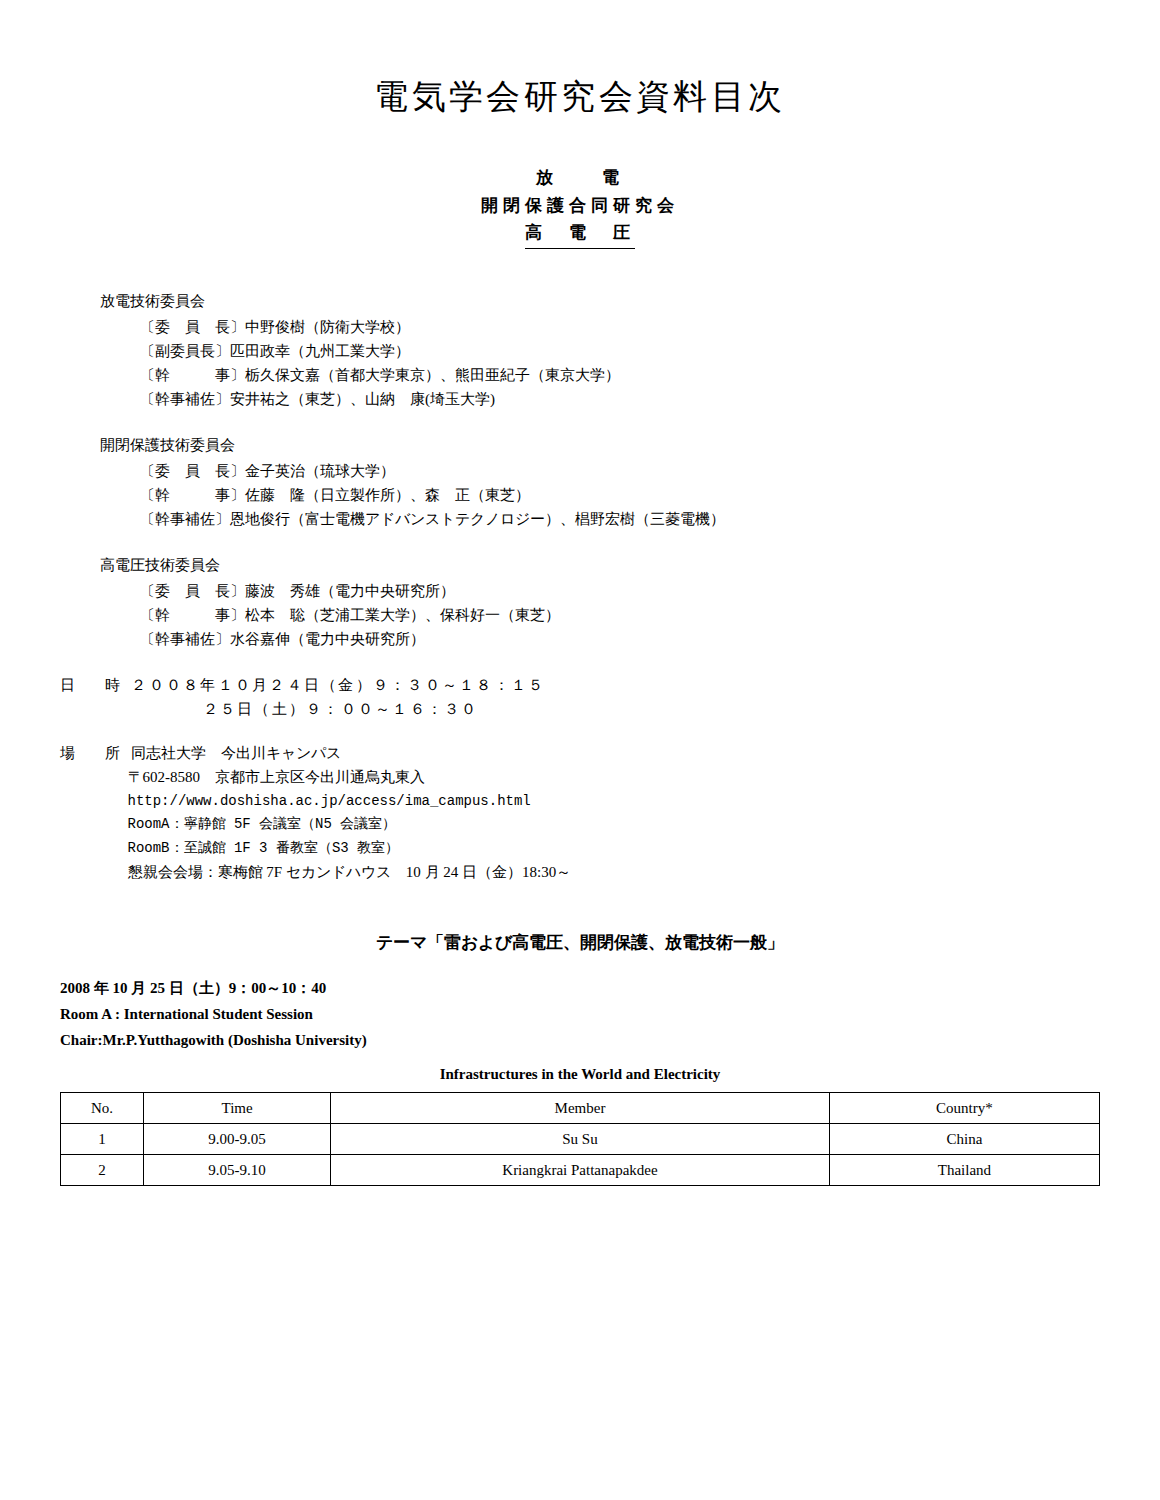電気学会研究会資料目次
放　　電
開閉保護合同研究会
高　電　圧
放電技術委員会
〔委　員　長〕中野俊樹（防衛大学校）
〔副委員長〕匹田政幸（九州工業大学）
〔幹　　　事〕栃久保文嘉（首都大学東京）、熊田亜紀子（東京大学）
〔幹事補佐〕安井祐之（東芝）、山納　康(埼玉大学)
開閉保護技術委員会
〔委　員　長〕金子英治（琉球大学）
〔幹　　　事〕佐藤　隆（日立製作所）、森　正（東芝）
〔幹事補佐〕恩地俊行（富士電機アドバンストテクノロジー）、椙野宏樹（三菱電機）
高電圧技術委員会
〔委　員　長〕藤波　秀雄（電力中央研究所）
〔幹　　　事〕松本　聡（芝浦工業大学）、保科好一（東芝）
〔幹事補佐〕水谷嘉伸（電力中央研究所）
日　時 ２００８年１０月２４日（金）９：３０～１８：１５
２５日（土）９：００～１６：３０
場　所 同志社大学　今出川キャンパス
〒602-8580　京都市上京区今出川通烏丸東入
http://www.doshisha.ac.jp/access/ima_campus.html
RoomA：寧静館 5F 会議室（N5 会議室）
RoomB：至誠館 1F 3 番教室（S3 教室）
懇親会会場：寒梅館 7F セカンドハウス　10 月 24 日（金）18:30～
テーマ「雷および高電圧、開閉保護、放電技術一般」
2008 年 10 月 25 日（土）9：00～10：40
Room A : International Student Session
Chair:Mr.P.Yutthagowith (Doshisha University)
Infrastructures in the World and Electricity
| No. | Time | Member | Country* |
| --- | --- | --- | --- |
| 1 | 9.00-9.05 | Su Su | China |
| 2 | 9.05-9.10 | Kriangkrai Pattanapakdee | Thailand |